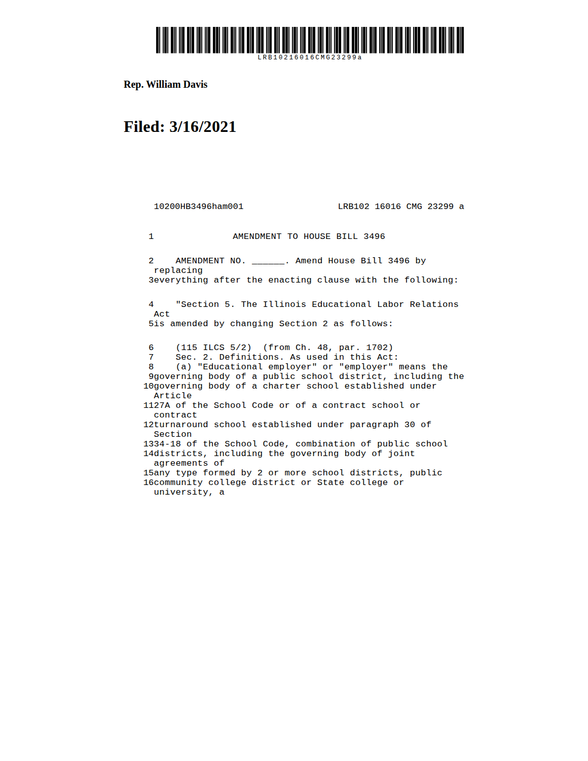LRB10216016CMG23299a
Rep. William Davis
Filed: 3/16/2021
10200HB3496ham001 LRB102 16016 CMG 23299 a
| 1 | AMENDMENT TO HOUSE BILL 3496 |
| 2 | AMENDMENT NO. ______. Amend House Bill 3496 by replacing |
| 3 | everything after the enacting clause with the following: |
| 4 | "Section 5. The Illinois Educational Labor Relations Act |
| 5 | is amended by changing Section 2 as follows: |
| 6 | (115 ILCS 5/2) (from Ch. 48, par. 1702) |
| 7 | Sec. 2. Definitions. As used in this Act: |
| 8 | (a) "Educational employer" or "employer" means the |
| 9 | governing body of a public school district, including the |
| 10 | governing body of a charter school established under Article |
| 11 | 27A of the School Code or of a contract school or contract |
| 12 | turnaround school established under paragraph 30 of Section |
| 13 | 34-18 of the School Code, combination of public school |
| 14 | districts, including the governing body of joint agreements of |
| 15 | any type formed by 2 or more school districts, public |
| 16 | community college district or State college or university, a |